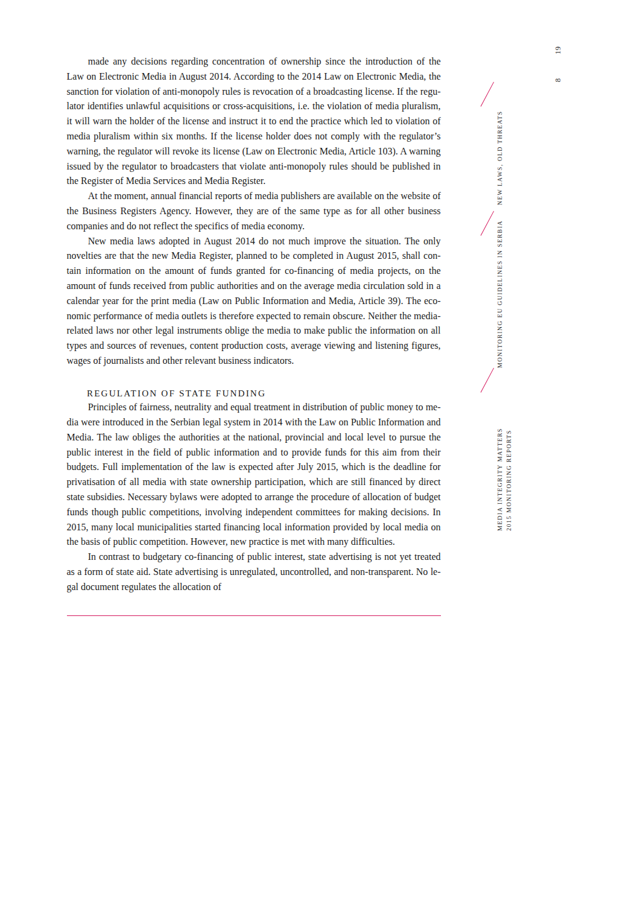made any decisions regarding concentration of ownership since the introduction of the Law on Electronic Media in August 2014. According to the 2014 Law on Electronic Media, the sanction for violation of anti-monopoly rules is revocation of a broadcasting license. If the regulator identifies unlawful acquisitions or cross-acquisitions, i.e. the violation of media pluralism, it will warn the holder of the license and instruct it to end the practice which led to violation of media pluralism within six months. If the license holder does not comply with the regulator’s warning, the regulator will revoke its license (Law on Electronic Media, Article 103). A warning issued by the regulator to broadcasters that violate anti-monopoly rules should be published in the Register of Media Services and Media Register.
At the moment, annual financial reports of media publishers are available on the website of the Business Registers Agency. However, they are of the same type as for all other business companies and do not reflect the specifics of media economy.
New media laws adopted in August 2014 do not much improve the situation. The only novelties are that the new Media Register, planned to be completed in August 2015, shall contain information on the amount of funds granted for co-financing of media projects, on the amount of funds received from public authorities and on the average media circulation sold in a calendar year for the print media (Law on Public Information and Media, Article 39). The economic performance of media outlets is therefore expected to remain obscure. Neither the media-related laws nor other legal instruments oblige the media to make public the information on all types and sources of revenues, content production costs, average viewing and listening figures, wages of journalists and other relevant business indicators.
Regulation of state funding
Principles of fairness, neutrality and equal treatment in distribution of public money to media were introduced in the Serbian legal system in 2014 with the Law on Public Information and Media. The law obliges the authorities at the national, provincial and local level to pursue the public interest in the field of public information and to provide funds for this aim from their budgets. Full implementation of the law is expected after July 2015, which is the deadline for privatisation of all media with state ownership participation, which are still financed by direct state subsidies. Necessary bylaws were adopted to arrange the procedure of allocation of budget funds though public competitions, involving independent committees for making decisions. In 2015, many local municipalities started financing local information provided by local media on the basis of public competition. However, new practice is met with many difficulties.
In contrast to budgetary co-financing of public interest, state advertising is not yet treated as a form of state aid. State advertising is unregulated, uncontrolled, and non-transparent. No legal document regulates the allocation of
19 8
New laws, old threats
Monitoring EU guidelines in Serbia
Media integrity matters2015 monitoring reports